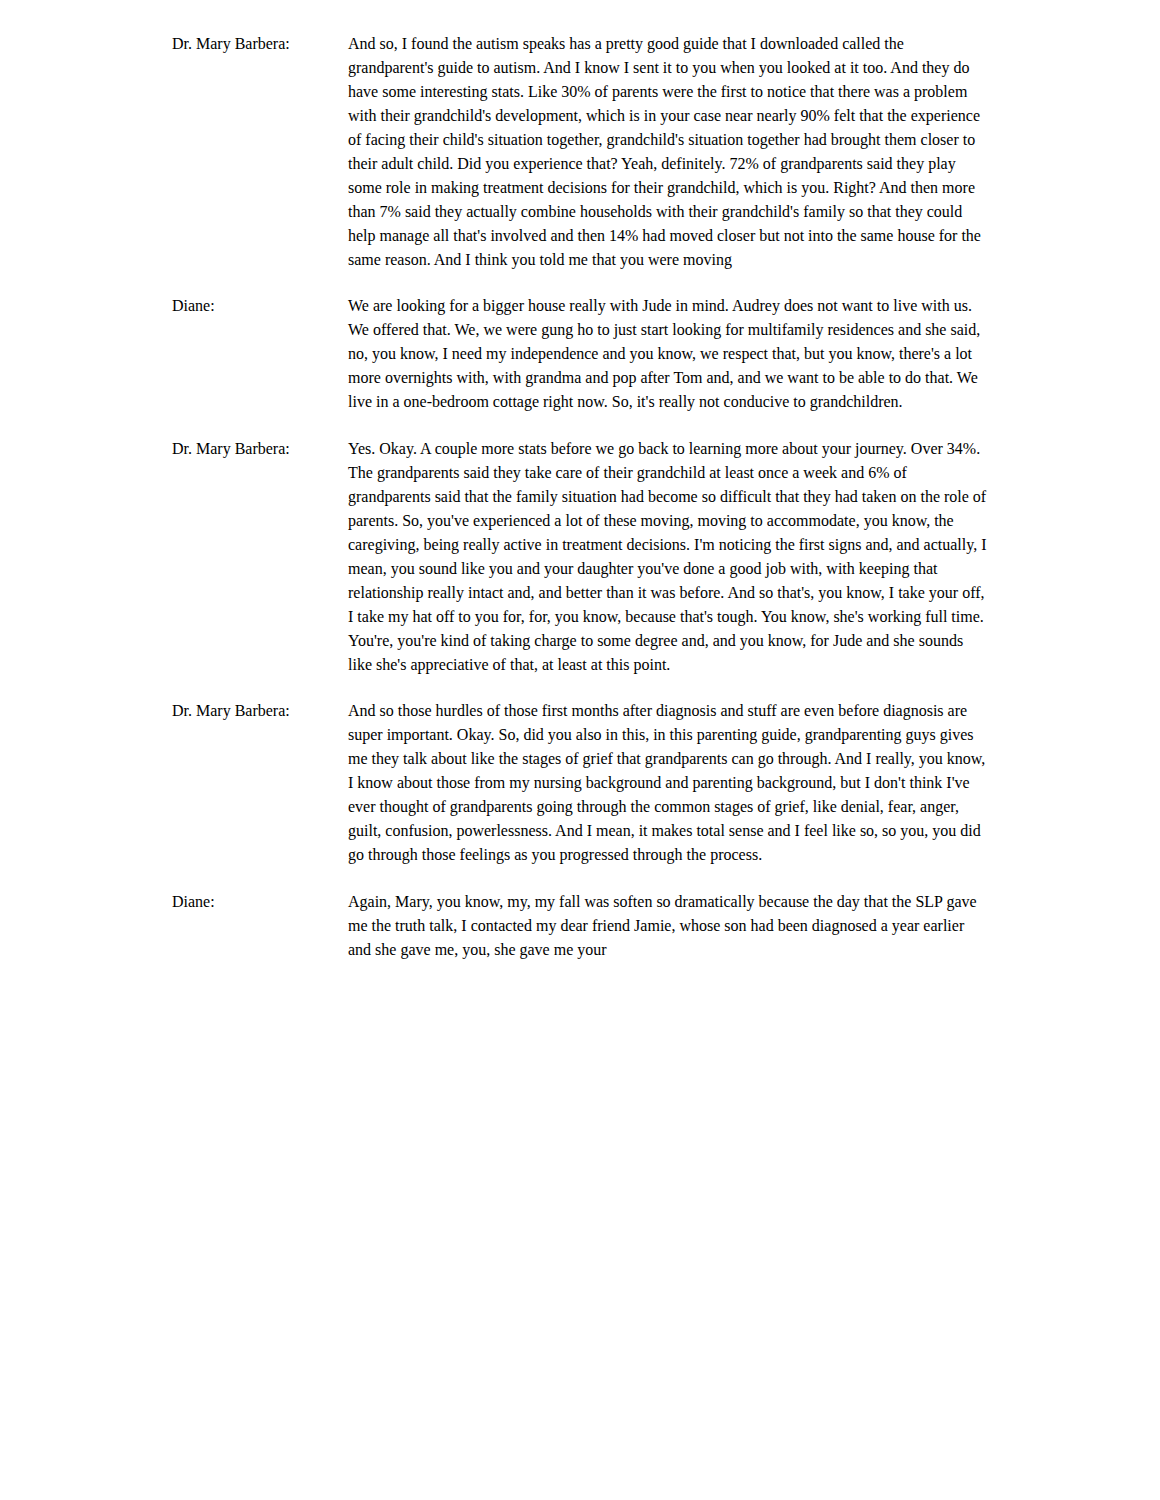Dr. Mary Barbera:
And so, I found the autism speaks has a pretty good guide that I downloaded called the grandparent's guide to autism. And I know I sent it to you when you looked at it too. And they do have some interesting stats. Like 30% of parents were the first to notice that there was a problem with their grandchild's development, which is in your case near nearly 90% felt that the experience of facing their child's situation together, grandchild's situation together had brought them closer to their adult child. Did you experience that? Yeah, definitely. 72% of grandparents said they play some role in making treatment decisions for their grandchild, which is you. Right? And then more than 7% said they actually combine households with their grandchild's family so that they could help manage all that's involved and then 14% had moved closer but not into the same house for the same reason. And I think you told me that you were moving
Diane:
We are looking for a bigger house really with Jude in mind. Audrey does not want to live with us. We offered that. We, we were gung ho to just start looking for multifamily residences and she said, no, you know, I need my independence and you know, we respect that, but you know, there's a lot more overnights with, with grandma and pop after Tom and, and we want to be able to do that. We live in a one-bedroom cottage right now. So, it's really not conducive to grandchildren.
Dr. Mary Barbera:
Yes. Okay. A couple more stats before we go back to learning more about your journey. Over 34%. The grandparents said they take care of their grandchild at least once a week and 6% of grandparents said that the family situation had become so difficult that they had taken on the role of parents. So, you've experienced a lot of these moving, moving to accommodate, you know, the caregiving, being really active in treatment decisions. I'm noticing the first signs and, and actually, I mean, you sound like you and your daughter you've done a good job with, with keeping that relationship really intact and, and better than it was before. And so that's, you know, I take your off, I take my hat off to you for, for, you know, because that's tough. You know, she's working full time. You're, you're kind of taking charge to some degree and, and you know, for Jude and she sounds like she's appreciative of that, at least at this point.
Dr. Mary Barbera:
And so those hurdles of those first months after diagnosis and stuff are even before diagnosis are super important. Okay. So, did you also in this, in this parenting guide, grandparenting guys gives me they talk about like the stages of grief that grandparents can go through. And I really, you know, I know about those from my nursing background and parenting background, but I don't think I've ever thought of grandparents going through the common stages of grief, like denial, fear, anger, guilt, confusion, powerlessness. And I mean, it makes total sense and I feel like so, so you, you did go through those feelings as you progressed through the process.
Diane:
Again, Mary, you know, my, my fall was soften so dramatically because the day that the SLP gave me the truth talk, I contacted my dear friend Jamie, whose son had been diagnosed a year earlier and she gave me, you, she gave me your